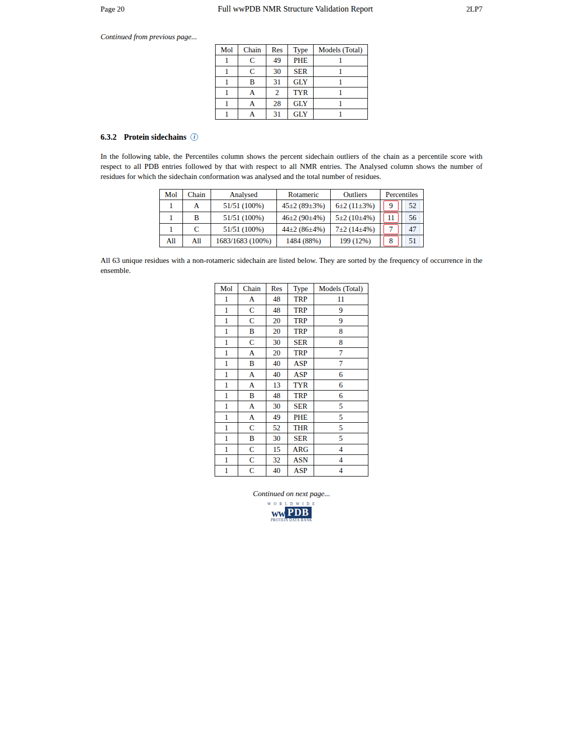Page 20
Full wwPDB NMR Structure Validation Report
2LP7
Continued from previous page...
| Mol | Chain | Res | Type | Models (Total) |
| --- | --- | --- | --- | --- |
| 1 | C | 49 | PHE | 1 |
| 1 | C | 30 | SER | 1 |
| 1 | B | 31 | GLY | 1 |
| 1 | A | 2 | TYR | 1 |
| 1 | A | 28 | GLY | 1 |
| 1 | A | 31 | GLY | 1 |
6.3.2 Protein sidechains i
In the following table, the Percentiles column shows the percent sidechain outliers of the chain as a percentile score with respect to all PDB entries followed by that with respect to all NMR entries. The Analysed column shows the number of residues for which the sidechain conformation was analysed and the total number of residues.
| Mol | Chain | Analysed | Rotameric | Outliers | Percentiles |
| --- | --- | --- | --- | --- | --- |
| 1 | A | 51/51 (100%) | 45±2 (89±3%) | 6±2 (11±3%) | 9 | 52 |
| 1 | B | 51/51 (100%) | 46±2 (90±4%) | 5±2 (10±4%) | 11 | 56 |
| 1 | C | 51/51 (100%) | 44±2 (86±4%) | 7±2 (14±4%) | 7 | 47 |
| All | All | 1683/1683 (100%) | 1484 (88%) | 199 (12%) | 8 | 51 |
All 63 unique residues with a non-rotameric sidechain are listed below. They are sorted by the frequency of occurrence in the ensemble.
| Mol | Chain | Res | Type | Models (Total) |
| --- | --- | --- | --- | --- |
| 1 | A | 48 | TRP | 11 |
| 1 | C | 48 | TRP | 9 |
| 1 | C | 20 | TRP | 9 |
| 1 | B | 20 | TRP | 8 |
| 1 | C | 30 | SER | 8 |
| 1 | A | 20 | TRP | 7 |
| 1 | B | 40 | ASP | 7 |
| 1 | A | 40 | ASP | 6 |
| 1 | A | 13 | TYR | 6 |
| 1 | B | 48 | TRP | 6 |
| 1 | A | 30 | SER | 5 |
| 1 | A | 49 | PHE | 5 |
| 1 | C | 52 | THR | 5 |
| 1 | B | 30 | SER | 5 |
| 1 | C | 15 | ARG | 4 |
| 1 | C | 32 | ASN | 4 |
| 1 | C | 40 | ASP | 4 |
Continued on next page...
W O R L D W I D E
ww PDB
PROTEIN DATA BANK